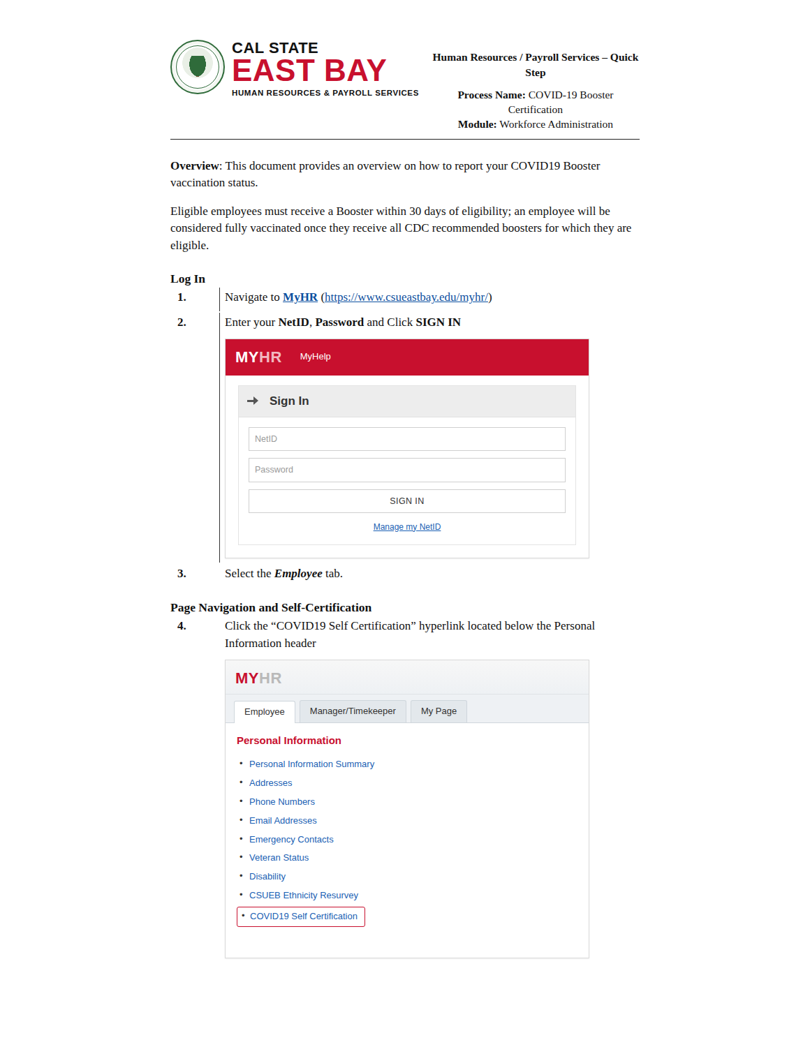CAL STATE
EAST BAY
HUMAN RESOURCES & PAYROLL SERVICES
Human Resources / Payroll Services – Quick Step
Process Name: COVID-19 Booster Certification
Module: Workforce Administration
Overview: This document provides an overview on how to report your COVID19 Booster vaccination status.
Eligible employees must receive a Booster within 30 days of eligibility; an employee will be considered fully vaccinated once they receive all CDC recommended boosters for which they are eligible.
Log In
Navigate to MyHR (https://www.csueastbay.edu/myhr/)
Enter your NetID, Password and Click SIGN IN
MYHR
MyHelp
Sign In
NetID
Password
SIGN IN
Manage my NetID
Select the Employee tab.
Page Navigation and Self-Certification
Click the “COVID19 Self Certification” hyperlink located below the Personal Information header
MYHR
Employee
Manager/Timekeeper
My Page
Personal Information
Personal Information Summary
Addresses
Phone Numbers
Email Addresses
Emergency Contacts
Veteran Status
Disability
CSUEB Ethnicity Resurvey
COVID19 Self Certification